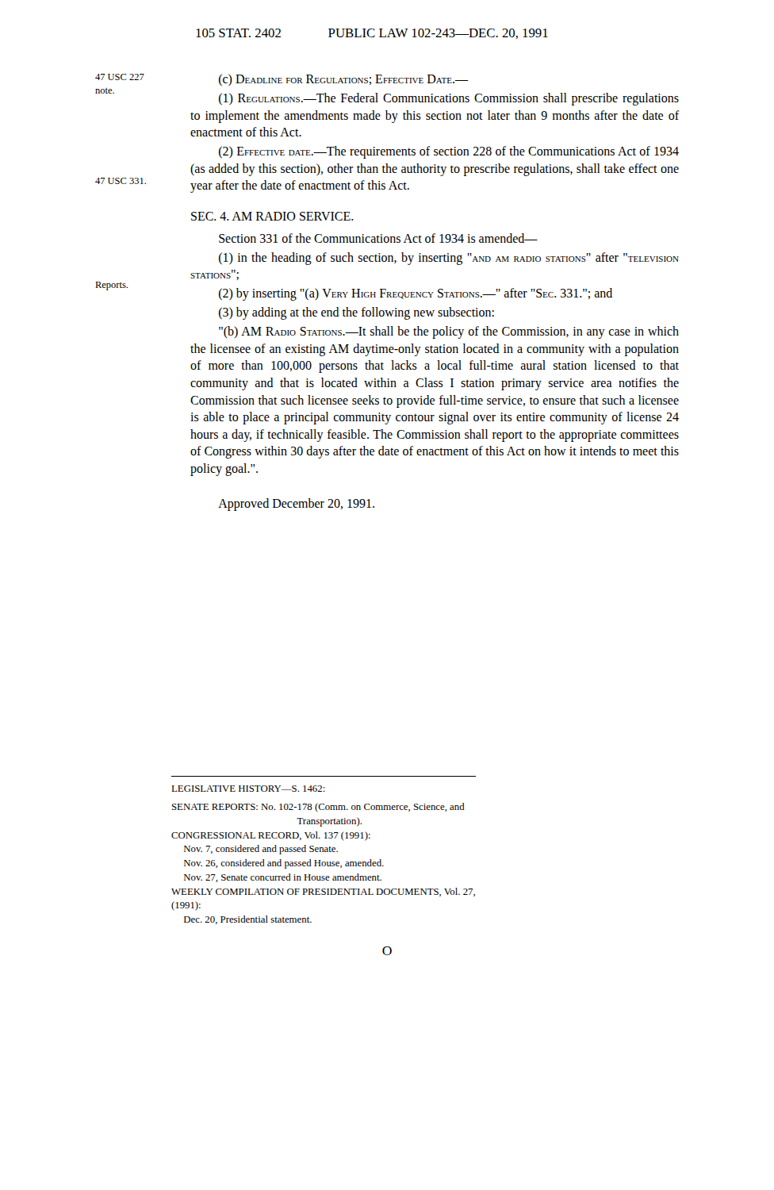105 STAT. 2402 PUBLIC LAW 102-243—DEC. 20, 1991
47 USC 227 note.
(c) Deadline for Regulations; Effective Date.—
(1) Regulations.—The Federal Communications Commission shall prescribe regulations to implement the amendments made by this section not later than 9 months after the date of enactment of this Act.
(2) Effective date.—The requirements of section 228 of the Communications Act of 1934 (as added by this section), other than the authority to prescribe regulations, shall take effect one year after the date of enactment of this Act.
SEC. 4. AM RADIO SERVICE.
Section 331 of the Communications Act of 1934 is amended—
(1) in the heading of such section, by inserting "and am radio stations" after "television stations";
(2) by inserting "(a) Very High Frequency Stations.—" after "Sec. 331."; and
(3) by adding at the end the following new subsection:
"(b) AM Radio Stations.—It shall be the policy of the Commission, in any case in which the licensee of an existing AM daytime-only station located in a community with a population of more than 100,000 persons that lacks a local full-time aural station licensed to that community and that is located within a Class I station primary service area notifies the Commission that such licensee seeks to provide full-time service, to ensure that such a licensee is able to place a principal community contour signal over its entire community of license 24 hours a day, if technically feasible. The Commission shall report to the appropriate committees of Congress within 30 days after the date of enactment of this Act on how it intends to meet this policy goal.".
Approved December 20, 1991.
47 USC 331.
Reports.
LEGISLATIVE HISTORY—S. 1462:
SENATE REPORTS: No. 102-178 (Comm. on Commerce, Science, and
Transportation).
CONGRESSIONAL RECORD, Vol. 137 (1991):
Nov. 7, considered and passed Senate.
Nov. 26, considered and passed House, amended.
Nov. 27, Senate concurred in House amendment.
WEEKLY COMPILATION OF PRESIDENTIAL DOCUMENTS, Vol. 27, (1991):
Dec. 20, Presidential statement.
O